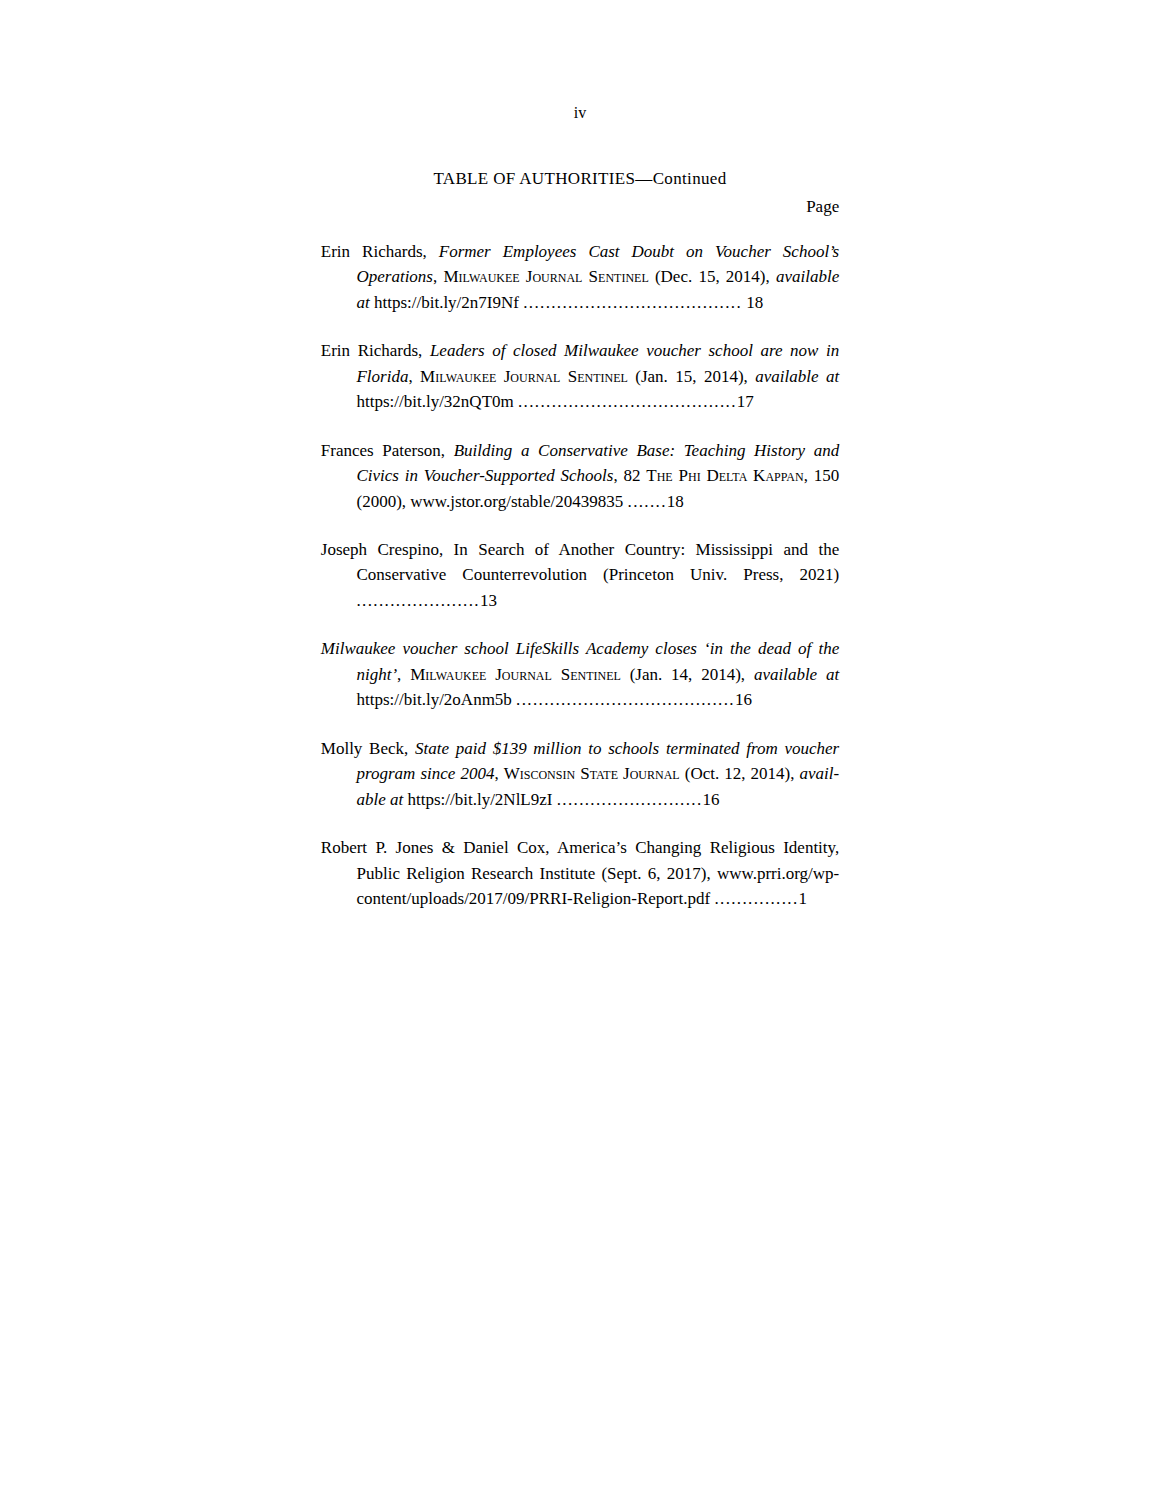iv
TABLE OF AUTHORITIES—Continued
Page
Erin Richards, Former Employees Cast Doubt on Voucher School’s Operations, Milwaukee Journal Sentinel (Dec. 15, 2014), available at https://bit.ly/2n7I9Nf ....................................... 18
Erin Richards, Leaders of closed Milwaukee voucher school are now in Florida, Milwaukee Journal Sentinel (Jan. 15, 2014), available at https://bit.ly/32nQT0m ....................................... 17
Frances Paterson, Building a Conservative Base: Teaching History and Civics in Voucher-Supported Schools, 82 The Phi Delta Kappan, 150 (2000), www.jstor.org/stable/20439835 ....... 18
Joseph Crespino, In Search of Another Country: Mississippi and the Conservative Counterrevolution (Princeton Univ. Press, 2021) ...................... 13
Milwaukee voucher school LifeSkills Academy closes ‘in the dead of the night’, Milwaukee Journal Sentinel (Jan. 14, 2014), available at https://bit.ly/2oAnm5b ....................................... 16
Molly Beck, State paid $139 million to schools terminated from voucher program since 2004, Wisconsin State Journal (Oct. 12, 2014), available at https://bit.ly/2NlL9zI .......................... 16
Robert P. Jones & Daniel Cox, America’s Changing Religious Identity, Public Religion Research Institute (Sept. 6, 2017), www.prri.org/wp-content/uploads/2017/09/PRRI-Religion-Report.pdf ............... 1